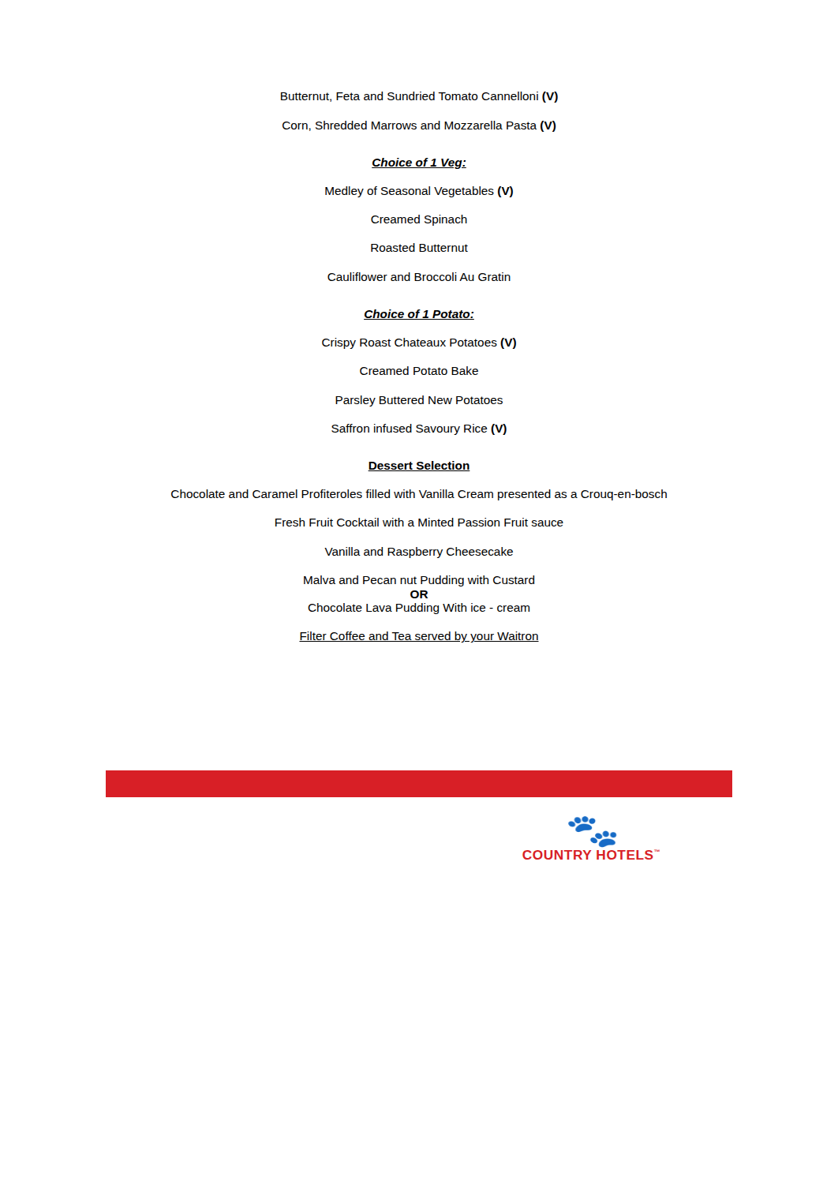Butternut, Feta and Sundried Tomato Cannelloni (V)
Corn, Shredded Marrows and Mozzarella Pasta (V)
Choice of 1 Veg:
Medley of Seasonal Vegetables (V)
Creamed Spinach
Roasted Butternut
Cauliflower and Broccoli Au Gratin
Choice of 1 Potato:
Crispy Roast Chateaux Potatoes (V)
Creamed Potato Bake
Parsley Buttered New Potatoes
Saffron infused Savoury Rice (V)
Dessert Selection
Chocolate and Caramel Profiteroles filled with Vanilla Cream presented as a Crouq-en-bosch
Fresh Fruit Cocktail with a Minted Passion Fruit sauce
Vanilla and Raspberry Cheesecake
Malva and Pecan nut Pudding with Custard
OR
Chocolate Lava Pudding With ice - cream
Filter Coffee and Tea served by your Waitron
🐾 COUNTRY HOTELS™